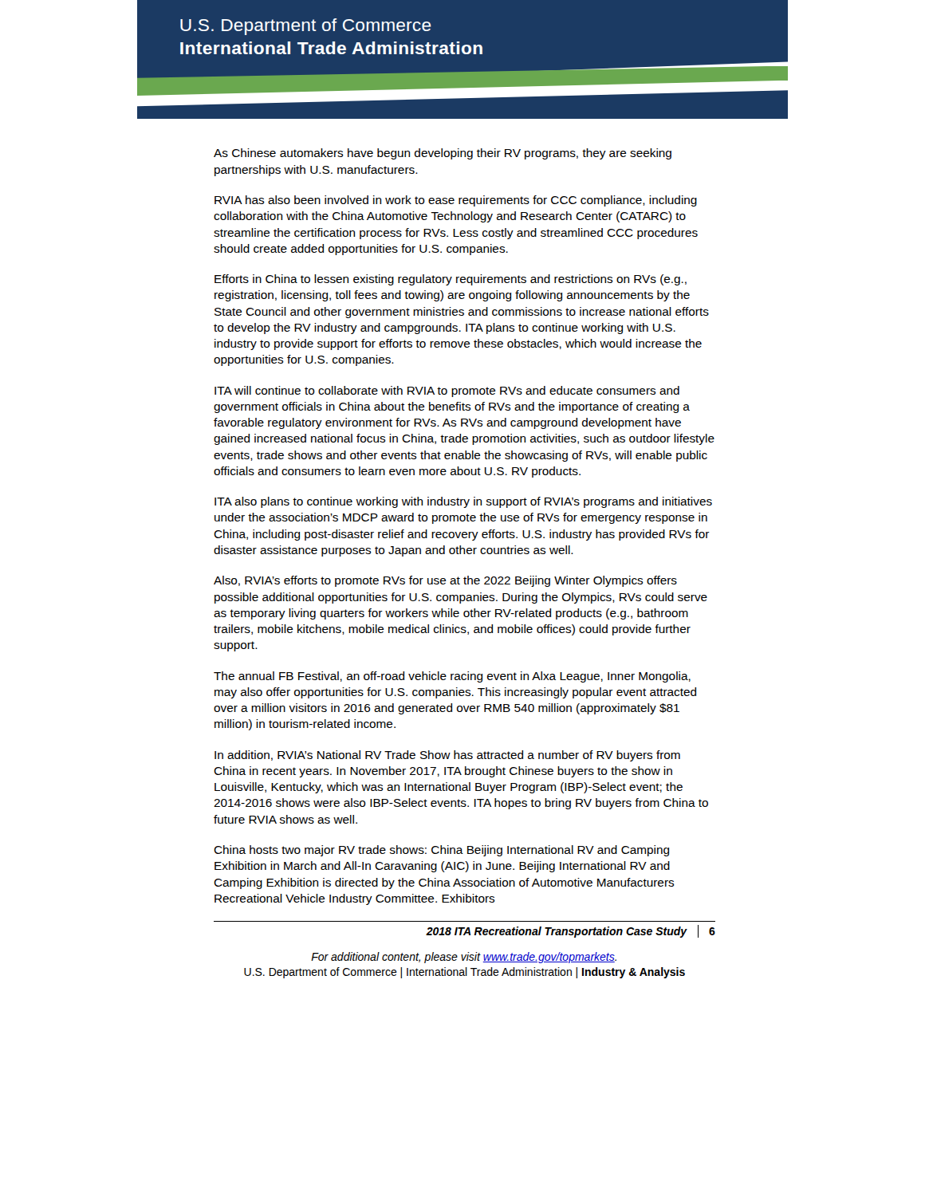U.S. Department of Commerce
International Trade Administration
As Chinese automakers have begun developing their RV programs, they are seeking partnerships with U.S. manufacturers.
RVIA has also been involved in work to ease requirements for CCC compliance, including collaboration with the China Automotive Technology and Research Center (CATARC) to streamline the certification process for RVs. Less costly and streamlined CCC procedures should create added opportunities for U.S. companies.
Efforts in China to lessen existing regulatory requirements and restrictions on RVs (e.g., registration, licensing, toll fees and towing) are ongoing following announcements by the State Council and other government ministries and commissions to increase national efforts to develop the RV industry and campgrounds. ITA plans to continue working with U.S. industry to provide support for efforts to remove these obstacles, which would increase the opportunities for U.S. companies.
ITA will continue to collaborate with RVIA to promote RVs and educate consumers and government officials in China about the benefits of RVs and the importance of creating a favorable regulatory environment for RVs. As RVs and campground development have gained increased national focus in China, trade promotion activities, such as outdoor lifestyle events, trade shows and other events that enable the showcasing of RVs, will enable public officials and consumers to learn even more about U.S. RV products.
ITA also plans to continue working with industry in support of RVIA’s programs and initiatives under the association’s MDCP award to promote the use of RVs for emergency response in China, including post-disaster relief and recovery efforts. U.S. industry has provided RVs for disaster assistance purposes to Japan and other countries as well.
Also, RVIA’s efforts to promote RVs for use at the 2022 Beijing Winter Olympics offers possible additional opportunities for U.S. companies. During the Olympics, RVs could serve as temporary living quarters for workers while other RV-related products (e.g., bathroom trailers, mobile kitchens, mobile medical clinics, and mobile offices) could provide further support.
The annual FB Festival, an off-road vehicle racing event in Alxa League, Inner Mongolia, may also offer opportunities for U.S. companies. This increasingly popular event attracted over a million visitors in 2016 and generated over RMB 540 million (approximately $81 million) in tourism-related income.
In addition, RVIA’s National RV Trade Show has attracted a number of RV buyers from China in recent years. In November 2017, ITA brought Chinese buyers to the show in Louisville, Kentucky, which was an International Buyer Program (IBP)-Select event; the 2014-2016 shows were also IBP-Select events. ITA hopes to bring RV buyers from China to future RVIA shows as well.
China hosts two major RV trade shows: China Beijing International RV and Camping Exhibition in March and All-In Caravaning (AIC) in June. Beijing International RV and Camping Exhibition is directed by the China Association of Automotive Manufacturers Recreational Vehicle Industry Committee. Exhibitors
2018 ITA Recreational Transportation Case Study6
For additional content, please visit www.trade.gov/topmarkets.
U.S. Department of Commerce | International Trade Administration | Industry & Analysis